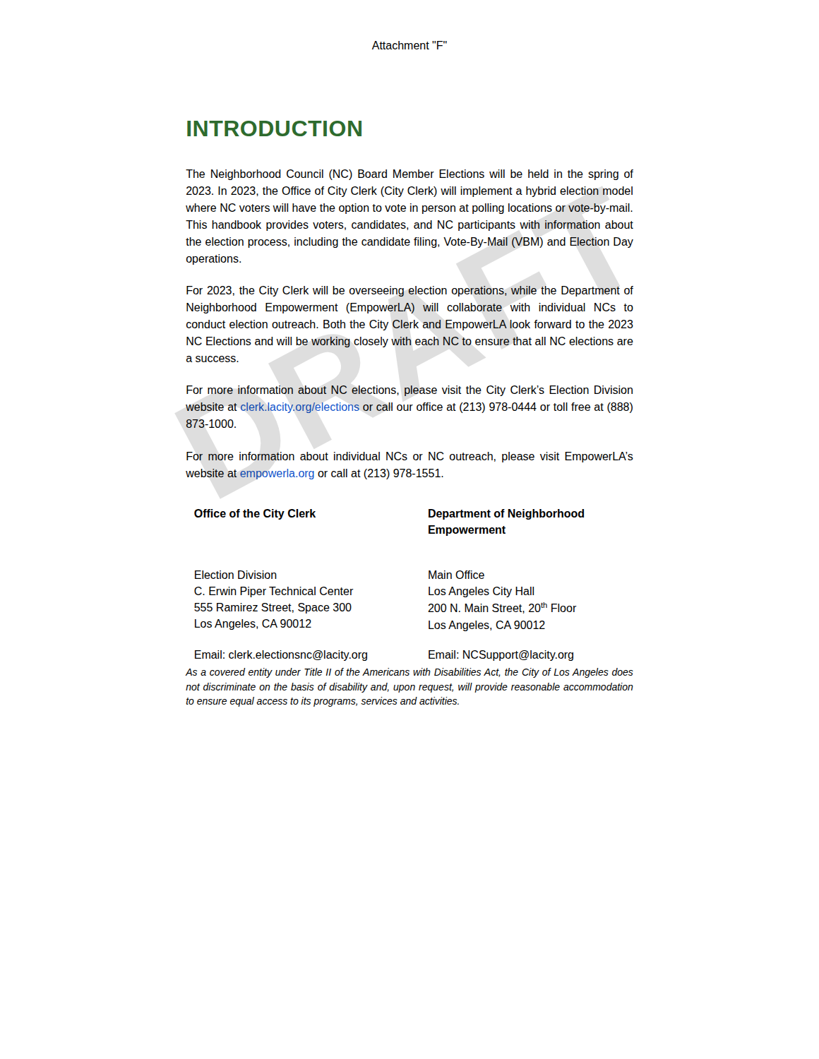DRAFT
Attachment "F"
INTRODUCTION
The Neighborhood Council (NC) Board Member Elections will be held in the spring of 2023. In 2023, the Office of City Clerk (City Clerk) will implement a hybrid election model where NC voters will have the option to vote in person at polling locations or vote-by-mail. This handbook provides voters, candidates, and NC participants with information about the election process, including the candidate filing, Vote-By-Mail (VBM) and Election Day operations.
For 2023, the City Clerk will be overseeing election operations, while the Department of Neighborhood Empowerment (EmpowerLA) will collaborate with individual NCs to conduct election outreach. Both the City Clerk and EmpowerLA look forward to the 2023 NC Elections and will be working closely with each NC to ensure that all NC elections are a success.
For more information about NC elections, please visit the City Clerk’s Election Division website at clerk.lacity.org/elections or call our office at (213) 978-0444 or toll free at (888) 873-1000.
For more information about individual NCs or NC outreach, please visit EmpowerLA’s website at empowerla.org or call at (213) 978-1551.
| Office of the City Clerk | Department of Neighborhood Empowerment |
| Election Division C. Erwin Piper Technical Center 555 Ramirez Street, Space 300 Los Angeles, CA 90012 | Main Office Los Angeles City Hall 200 N. Main Street, 20 th Floor Los Angeles, CA 90012 |
| Email: clerk.electionsnc@lacity.org | Email: NCSupport@lacity.org |
As a covered entity under Title II of the Americans with Disabilities Act, the City of Los Angeles does not discriminate on the basis of disability and, upon request, will provide reasonable accommodation to ensure equal access to its programs, services and activities.